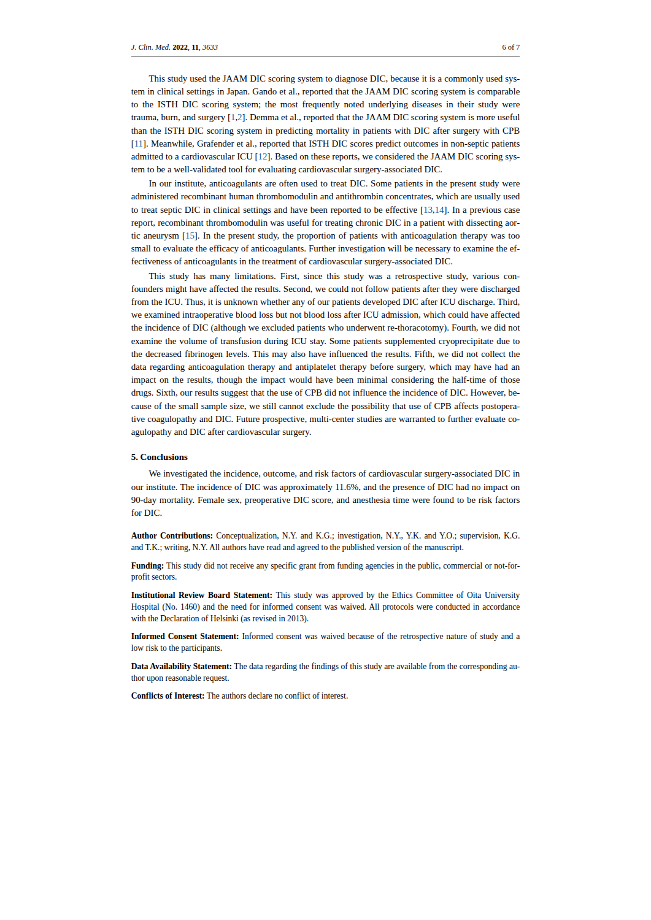J. Clin. Med. 2022, 11, 3633
6 of 7
This study used the JAAM DIC scoring system to diagnose DIC, because it is a commonly used system in clinical settings in Japan. Gando et al., reported that the JAAM DIC scoring system is comparable to the ISTH DIC scoring system; the most frequently noted underlying diseases in their study were trauma, burn, and surgery [1,2]. Demma et al., reported that the JAAM DIC scoring system is more useful than the ISTH DIC scoring system in predicting mortality in patients with DIC after surgery with CPB [11]. Meanwhile, Grafender et al., reported that ISTH DIC scores predict outcomes in non-septic patients admitted to a cardiovascular ICU [12]. Based on these reports, we considered the JAAM DIC scoring system to be a well-validated tool for evaluating cardiovascular surgery-associated DIC.
In our institute, anticoagulants are often used to treat DIC. Some patients in the present study were administered recombinant human thrombomodulin and antithrombin concentrates, which are usually used to treat septic DIC in clinical settings and have been reported to be effective [13,14]. In a previous case report, recombinant thrombomodulin was useful for treating chronic DIC in a patient with dissecting aortic aneurysm [15]. In the present study, the proportion of patients with anticoagulation therapy was too small to evaluate the efficacy of anticoagulants. Further investigation will be necessary to examine the effectiveness of anticoagulants in the treatment of cardiovascular surgery-associated DIC.
This study has many limitations. First, since this study was a retrospective study, various confounders might have affected the results. Second, we could not follow patients after they were discharged from the ICU. Thus, it is unknown whether any of our patients developed DIC after ICU discharge. Third, we examined intraoperative blood loss but not blood loss after ICU admission, which could have affected the incidence of DIC (although we excluded patients who underwent re-thoracotomy). Fourth, we did not examine the volume of transfusion during ICU stay. Some patients supplemented cryoprecipitate due to the decreased fibrinogen levels. This may also have influenced the results. Fifth, we did not collect the data regarding anticoagulation therapy and antiplatelet therapy before surgery, which may have had an impact on the results, though the impact would have been minimal considering the half-time of those drugs. Sixth, our results suggest that the use of CPB did not influence the incidence of DIC. However, because of the small sample size, we still cannot exclude the possibility that use of CPB affects postoperative coagulopathy and DIC. Future prospective, multi-center studies are warranted to further evaluate coagulopathy and DIC after cardiovascular surgery.
5. Conclusions
We investigated the incidence, outcome, and risk factors of cardiovascular surgery-associated DIC in our institute. The incidence of DIC was approximately 11.6%, and the presence of DIC had no impact on 90-day mortality. Female sex, preoperative DIC score, and anesthesia time were found to be risk factors for DIC.
Author Contributions: Conceptualization, N.Y. and K.G.; investigation, N.Y., Y.K. and Y.O.; supervision, K.G. and T.K.; writing, N.Y. All authors have read and agreed to the published version of the manuscript.
Funding: This study did not receive any specific grant from funding agencies in the public, commercial or not-for-profit sectors.
Institutional Review Board Statement: This study was approved by the Ethics Committee of Oita University Hospital (No. 1460) and the need for informed consent was waived. All protocols were conducted in accordance with the Declaration of Helsinki (as revised in 2013).
Informed Consent Statement: Informed consent was waived because of the retrospective nature of study and a low risk to the participants.
Data Availability Statement: The data regarding the findings of this study are available from the corresponding author upon reasonable request.
Conflicts of Interest: The authors declare no conflict of interest.